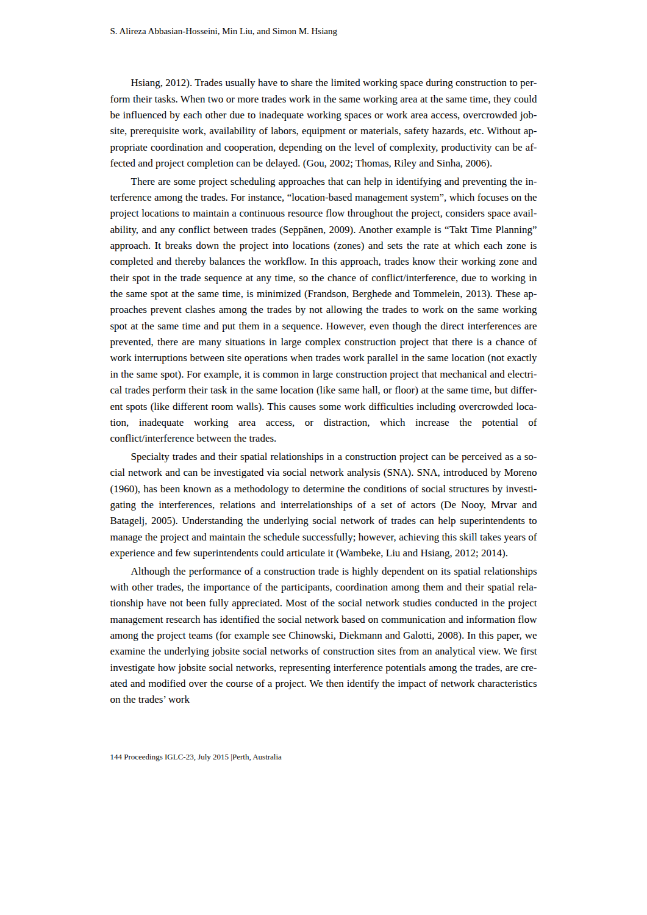S. Alireza Abbasian-Hosseini, Min Liu, and Simon M. Hsiang
Hsiang, 2012). Trades usually have to share the limited working space during construction to perform their tasks. When two or more trades work in the same working area at the same time, they could be influenced by each other due to inadequate working spaces or work area access, overcrowded jobsite, prerequisite work, availability of labors, equipment or materials, safety hazards, etc. Without appropriate coordination and cooperation, depending on the level of complexity, productivity can be affected and project completion can be delayed. (Gou, 2002; Thomas, Riley and Sinha, 2006).
There are some project scheduling approaches that can help in identifying and preventing the interference among the trades. For instance, “location-based management system”, which focuses on the project locations to maintain a continuous resource flow throughout the project, considers space availability, and any conflict between trades (Seppänen, 2009). Another example is “Takt Time Planning” approach. It breaks down the project into locations (zones) and sets the rate at which each zone is completed and thereby balances the workflow. In this approach, trades know their working zone and their spot in the trade sequence at any time, so the chance of conflict/interference, due to working in the same spot at the same time, is minimized (Frandson, Berghede and Tommelein, 2013). These approaches prevent clashes among the trades by not allowing the trades to work on the same working spot at the same time and put them in a sequence. However, even though the direct interferences are prevented, there are many situations in large complex construction project that there is a chance of work interruptions between site operations when trades work parallel in the same location (not exactly in the same spot). For example, it is common in large construction project that mechanical and electrical trades perform their task in the same location (like same hall, or floor) at the same time, but different spots (like different room walls). This causes some work difficulties including overcrowded location, inadequate working area access, or distraction, which increase the potential of conflict/interference between the trades.
Specialty trades and their spatial relationships in a construction project can be perceived as a social network and can be investigated via social network analysis (SNA). SNA, introduced by Moreno (1960), has been known as a methodology to determine the conditions of social structures by investigating the interferences, relations and interrelationships of a set of actors (De Nooy, Mrvar and Batagelj, 2005). Understanding the underlying social network of trades can help superintendents to manage the project and maintain the schedule successfully; however, achieving this skill takes years of experience and few superintendents could articulate it (Wambeke, Liu and Hsiang, 2012; 2014).
Although the performance of a construction trade is highly dependent on its spatial relationships with other trades, the importance of the participants, coordination among them and their spatial relationship have not been fully appreciated. Most of the social network studies conducted in the project management research has identified the social network based on communication and information flow among the project teams (for example see Chinowski, Diekmann and Galotti, 2008). In this paper, we examine the underlying jobsite social networks of construction sites from an analytical view. We first investigate how jobsite social networks, representing interference potentials among the trades, are created and modified over the course of a project. We then identify the impact of network characteristics on the trades’ work
144 Proceedings IGLC-23, July 2015 |Perth, Australia